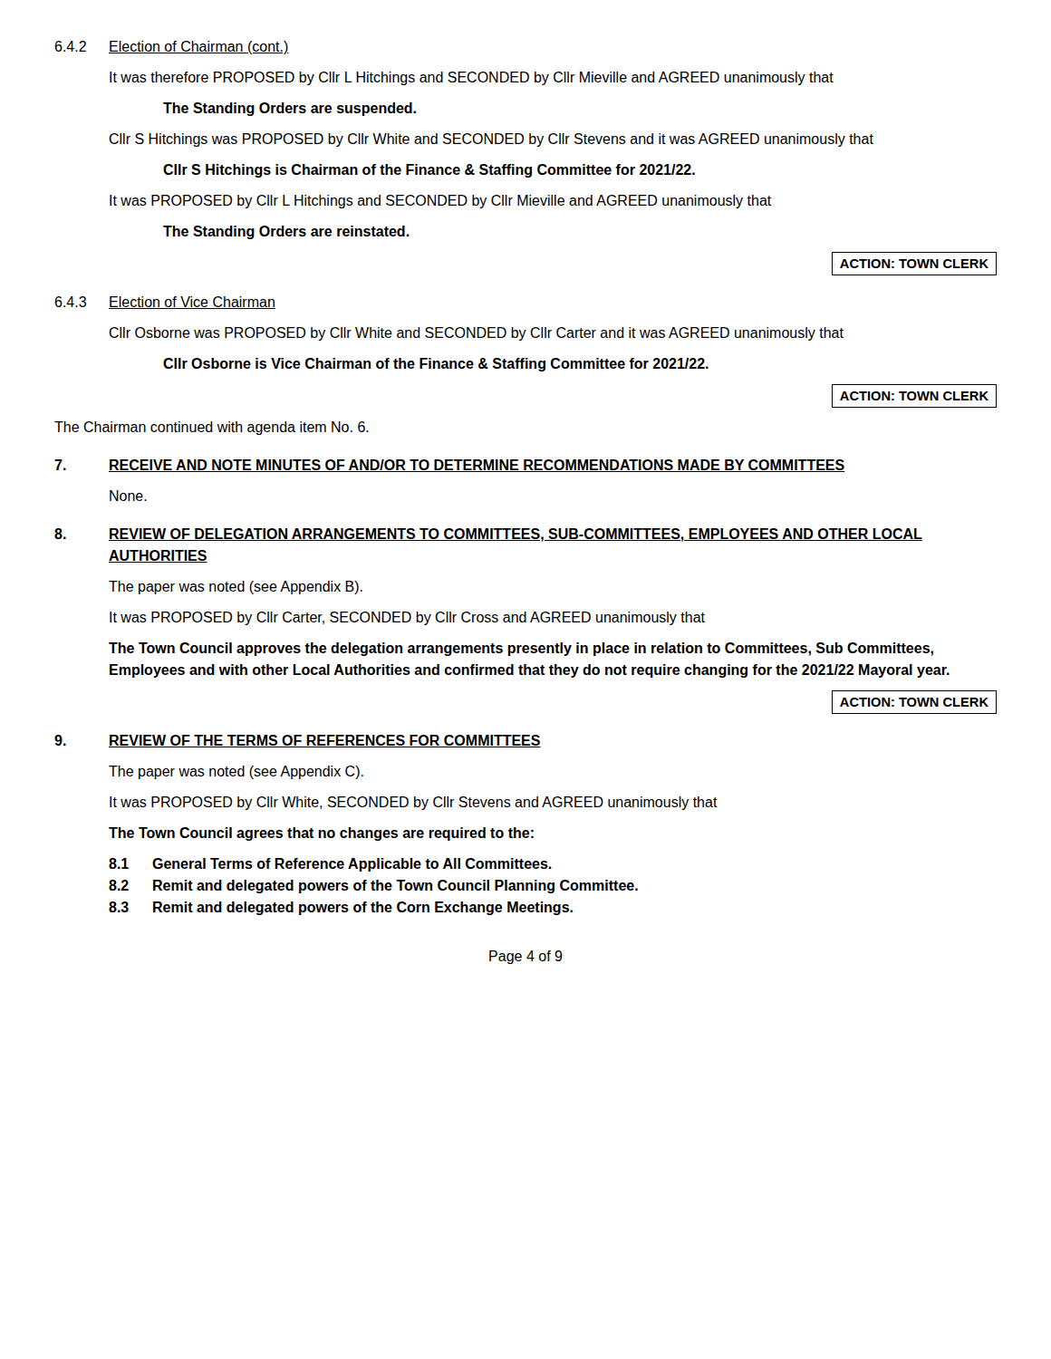6.4.2 Election of Chairman (cont.)
It was therefore PROPOSED by Cllr L Hitchings and SECONDED by Cllr Mieville and AGREED unanimously that
The Standing Orders are suspended.
Cllr S Hitchings was PROPOSED by Cllr White and SECONDED by Cllr Stevens and it was AGREED unanimously that
Cllr S Hitchings is Chairman of the Finance & Staffing Committee for 2021/22.
It was PROPOSED by Cllr L Hitchings and SECONDED by Cllr Mieville and AGREED unanimously that
The Standing Orders are reinstated.
ACTION: TOWN CLERK
6.4.3 Election of Vice Chairman
Cllr Osborne was PROPOSED by Cllr White and SECONDED by Cllr Carter and it was AGREED unanimously that
Cllr Osborne is Vice Chairman of the Finance & Staffing Committee for 2021/22.
ACTION: TOWN CLERK
The Chairman continued with agenda item No. 6.
7. RECEIVE AND NOTE MINUTES OF AND/OR TO DETERMINE RECOMMENDATIONS MADE BY COMMITTEES
None.
8. REVIEW OF DELEGATION ARRANGEMENTS TO COMMITTEES, SUB-COMMITTEES, EMPLOYEES AND OTHER LOCAL AUTHORITIES
The paper was noted (see Appendix B).
It was PROPOSED by Cllr Carter, SECONDED by Cllr Cross and AGREED unanimously that
The Town Council approves the delegation arrangements presently in place in relation to Committees, Sub Committees, Employees and with other Local Authorities and confirmed that they do not require changing for the 2021/22 Mayoral year.
ACTION: TOWN CLERK
9. REVIEW OF THE TERMS OF REFERENCES FOR COMMITTEES
The paper was noted (see Appendix C).
It was PROPOSED by Cllr White, SECONDED by Cllr Stevens and AGREED unanimously that
The Town Council agrees that no changes are required to the:
8.1 General Terms of Reference Applicable to All Committees.
8.2 Remit and delegated powers of the Town Council Planning Committee.
8.3 Remit and delegated powers of the Corn Exchange Meetings.
Page 4 of 9